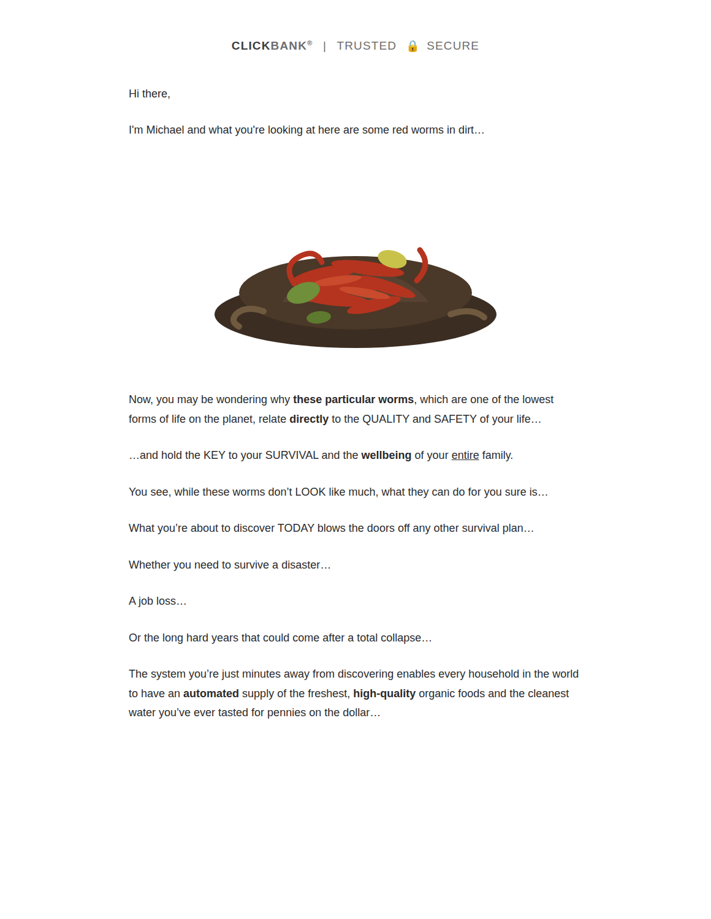CLICK BANK® | TRUSTED 🔒 SECURE
Hi there,
I'm Michael and what you're looking at here are some red worms in dirt…
Now, you may be wondering why these particular worms, which are one of the lowest forms of life on the planet, relate directly to the QUALITY and SAFETY of your life…
…and hold the KEY to your SURVIVAL and the wellbeing of your entire family.
You see, while these worms don’t LOOK like much, what they can do for you sure is…
What you’re about to discover TODAY blows the doors off any other survival plan…
Whether you need to survive a disaster…
A job loss…
Or the long hard years that could come after a total collapse…
The system you’re just minutes away from discovering enables every household in the world to have an automated supply of the freshest, high-quality organic foods and the cleanest water you’ve ever tasted for pennies on the dollar…